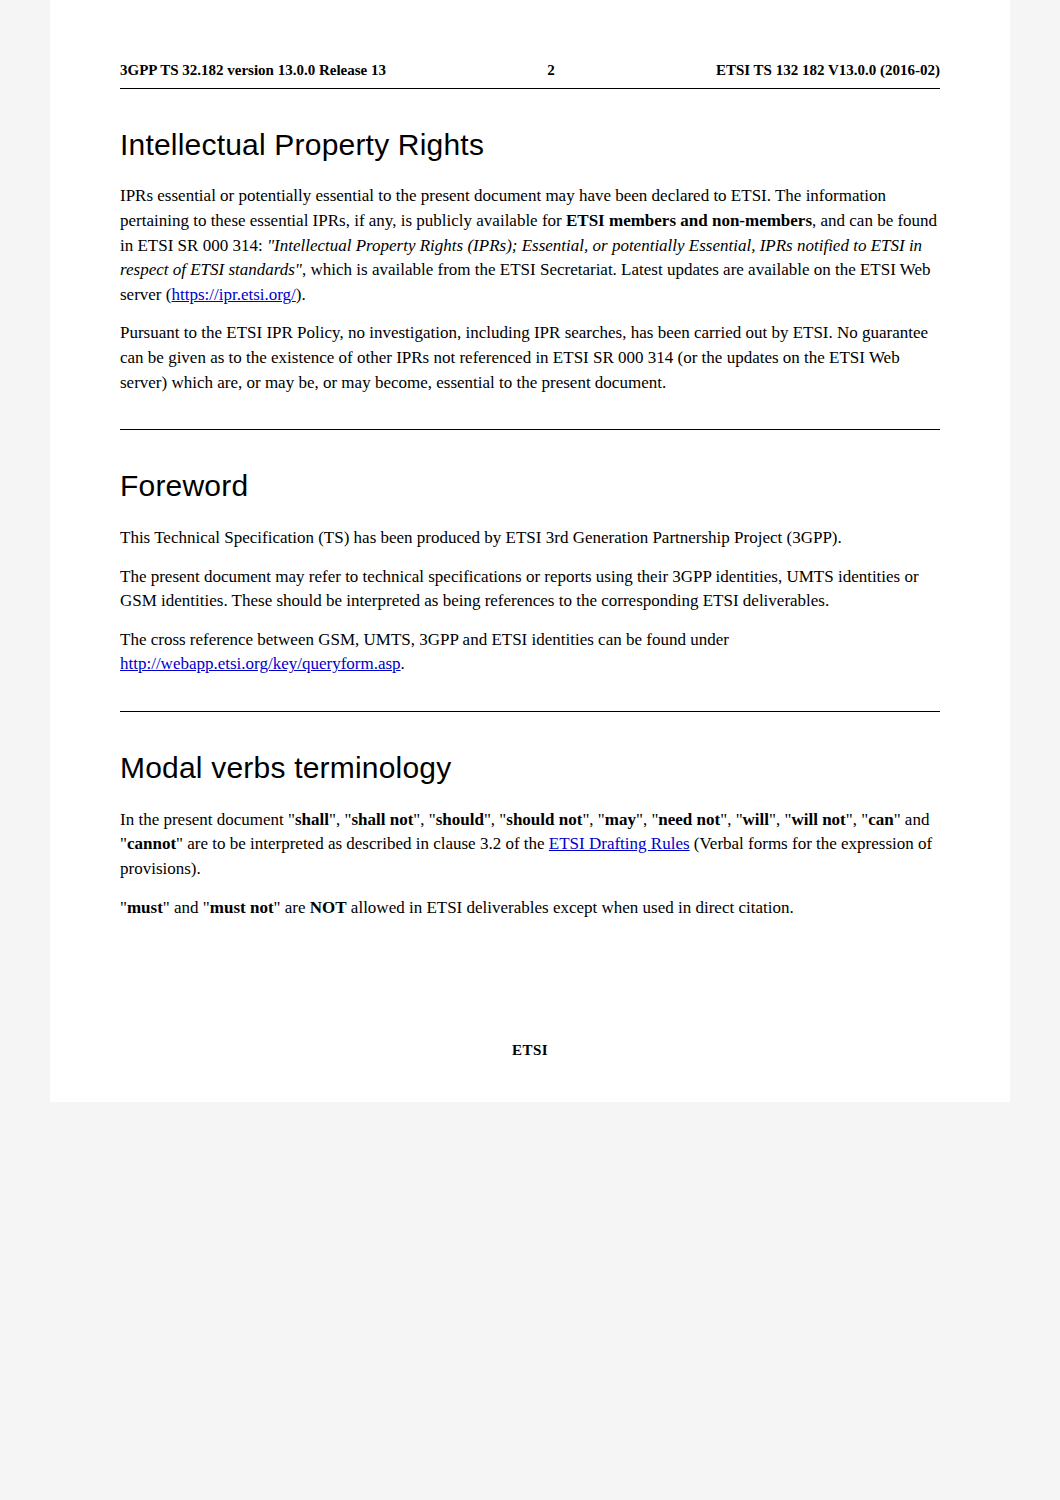3GPP TS 32.182 version 13.0.0 Release 13 2 ETSI TS 132 182 V13.0.0 (2016-02)
Intellectual Property Rights
IPRs essential or potentially essential to the present document may have been declared to ETSI. The information pertaining to these essential IPRs, if any, is publicly available for ETSI members and non-members, and can be found in ETSI SR 000 314: "Intellectual Property Rights (IPRs); Essential, or potentially Essential, IPRs notified to ETSI in respect of ETSI standards", which is available from the ETSI Secretariat. Latest updates are available on the ETSI Web server (https://ipr.etsi.org/).
Pursuant to the ETSI IPR Policy, no investigation, including IPR searches, has been carried out by ETSI. No guarantee can be given as to the existence of other IPRs not referenced in ETSI SR 000 314 (or the updates on the ETSI Web server) which are, or may be, or may become, essential to the present document.
Foreword
This Technical Specification (TS) has been produced by ETSI 3rd Generation Partnership Project (3GPP).
The present document may refer to technical specifications or reports using their 3GPP identities, UMTS identities or GSM identities. These should be interpreted as being references to the corresponding ETSI deliverables.
The cross reference between GSM, UMTS, 3GPP and ETSI identities can be found under http://webapp.etsi.org/key/queryform.asp.
Modal verbs terminology
In the present document "shall", "shall not", "should", "should not", "may", "need not", "will", "will not", "can" and "cannot" are to be interpreted as described in clause 3.2 of the ETSI Drafting Rules (Verbal forms for the expression of provisions).
"must" and "must not" are NOT allowed in ETSI deliverables except when used in direct citation.
ETSI